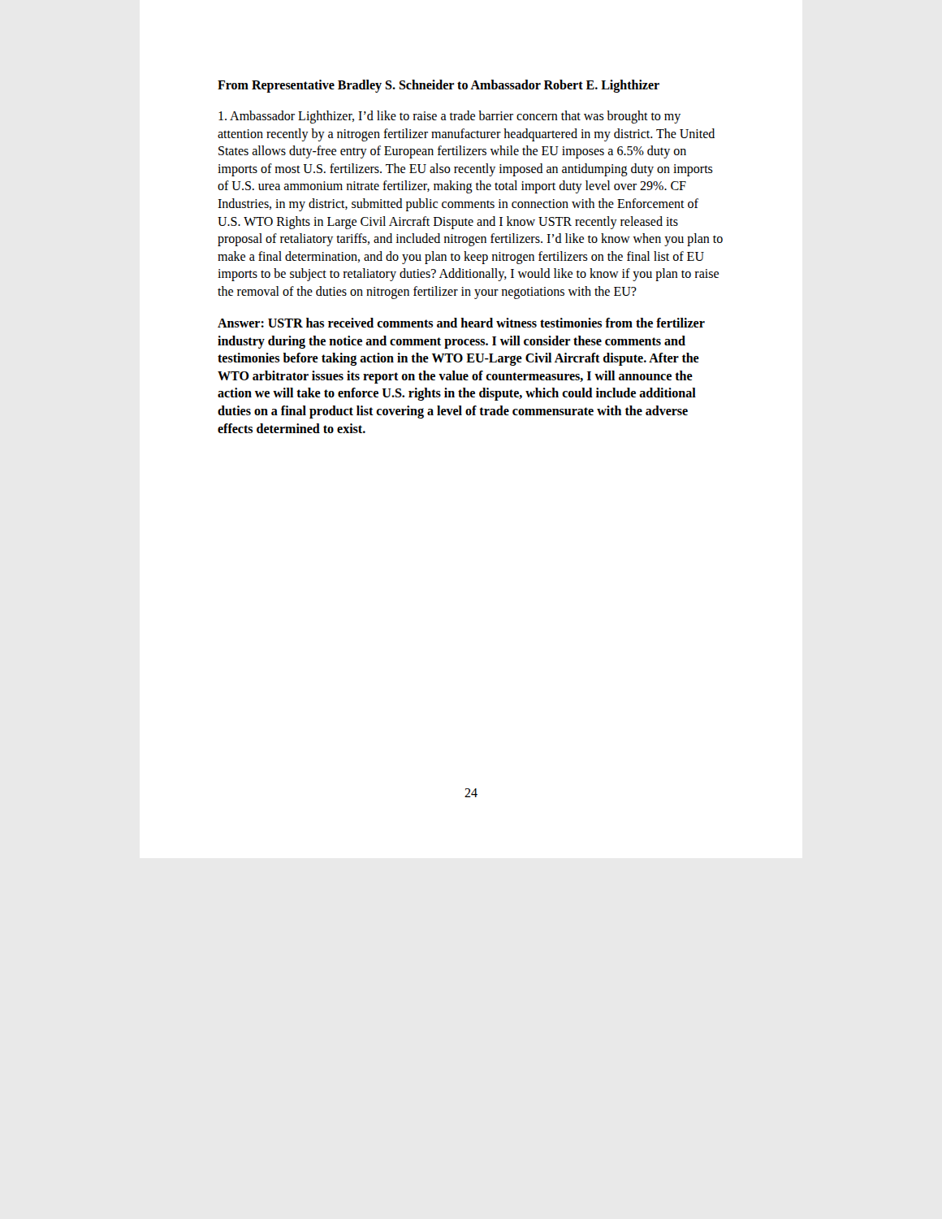From Representative Bradley S. Schneider to Ambassador Robert E. Lighthizer
1. Ambassador Lighthizer, I’d like to raise a trade barrier concern that was brought to my attention recently by a nitrogen fertilizer manufacturer headquartered in my district. The United States allows duty-free entry of European fertilizers while the EU imposes a 6.5% duty on imports of most U.S. fertilizers. The EU also recently imposed an antidumping duty on imports of U.S. urea ammonium nitrate fertilizer, making the total import duty level over 29%. CF Industries, in my district, submitted public comments in connection with the Enforcement of U.S. WTO Rights in Large Civil Aircraft Dispute and I know USTR recently released its proposal of retaliatory tariffs, and included nitrogen fertilizers. I’d like to know when you plan to make a final determination, and do you plan to keep nitrogen fertilizers on the final list of EU imports to be subject to retaliatory duties? Additionally, I would like to know if you plan to raise the removal of the duties on nitrogen fertilizer in your negotiations with the EU?
Answer: USTR has received comments and heard witness testimonies from the fertilizer industry during the notice and comment process. I will consider these comments and testimonies before taking action in the WTO EU-Large Civil Aircraft dispute. After the WTO arbitrator issues its report on the value of countermeasures, I will announce the action we will take to enforce U.S. rights in the dispute, which could include additional duties on a final product list covering a level of trade commensurate with the adverse effects determined to exist.
24